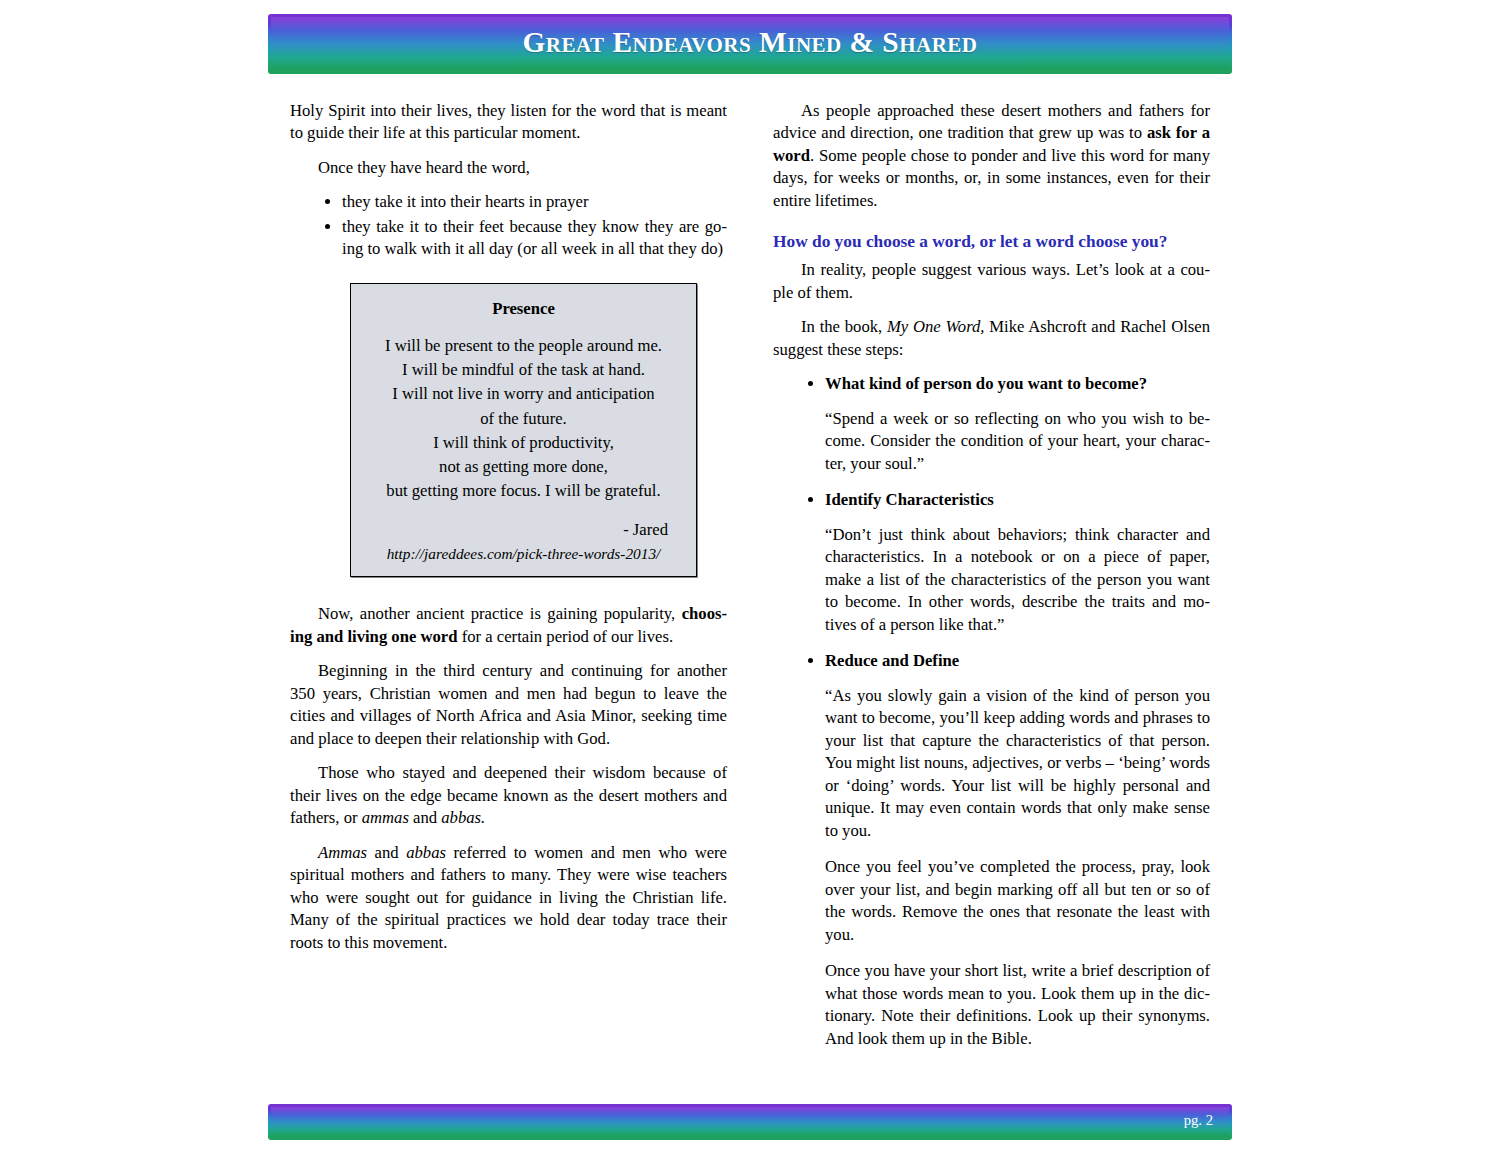Great Endeavors Mined & Shared
Holy Spirit into their lives, they listen for the word that is meant to guide their life at this particular moment.
Once they have heard the word,
they take it into their hearts in prayer
they take it to their feet because they know they are going to walk with it all day (or all week in all that they do)
Presence
I will be present to the people around me.
I will be mindful of the task at hand.
I will not live in worry and anticipation
of the future.
I will think of productivity,
not as getting more done,
but getting more focus. I will be grateful.
- Jared
http://jareddees.com/pick-three-words-2013/
Now, another ancient practice is gaining popularity, choosing and living one word for a certain period of our lives.
Beginning in the third century and continuing for another 350 years, Christian women and men had begun to leave the cities and villages of North Africa and Asia Minor, seeking time and place to deepen their relationship with God.
Those who stayed and deepened their wisdom because of their lives on the edge became known as the desert mothers and fathers, or ammas and abbas.
Ammas and abbas referred to women and men who were spiritual mothers and fathers to many. They were wise teachers who were sought out for guidance in living the Christian life. Many of the spiritual practices we hold dear today trace their roots to this movement.
As people approached these desert mothers and fathers for advice and direction, one tradition that grew up was to ask for a word. Some people chose to ponder and live this word for many days, for weeks or months, or, in some instances, even for their entire lifetimes.
How do you choose a word, or let a word choose you?
In reality, people suggest various ways. Let’s look at a couple of them.
In the book, My One Word, Mike Ashcroft and Rachel Olsen suggest these steps:
What kind of person do you want to become?
“Spend a week or so reflecting on who you wish to become. Consider the condition of your heart, your character, your soul.”
Identify Characteristics
“Don’t just think about behaviors; think character and characteristics. In a notebook or on a piece of paper, make a list of the characteristics of the person you want to become. In other words, describe the traits and motives of a person like that.”
Reduce and Define
“As you slowly gain a vision of the kind of person you want to become, you’ll keep adding words and phrases to your list that capture the characteristics of that person. You might list nouns, adjectives, or verbs – ‘being’ words or ‘doing’ words. Your list will be highly personal and unique. It may even contain words that only make sense to you.
Once you feel you’ve completed the process, pray, look over your list, and begin marking off all but ten or so of the words. Remove the ones that resonate the least with you.
Once you have your short list, write a brief description of what those words mean to you. Look them up in the dictionary. Note their definitions. Look up their synonyms. And look them up in the Bible.
pg. 2